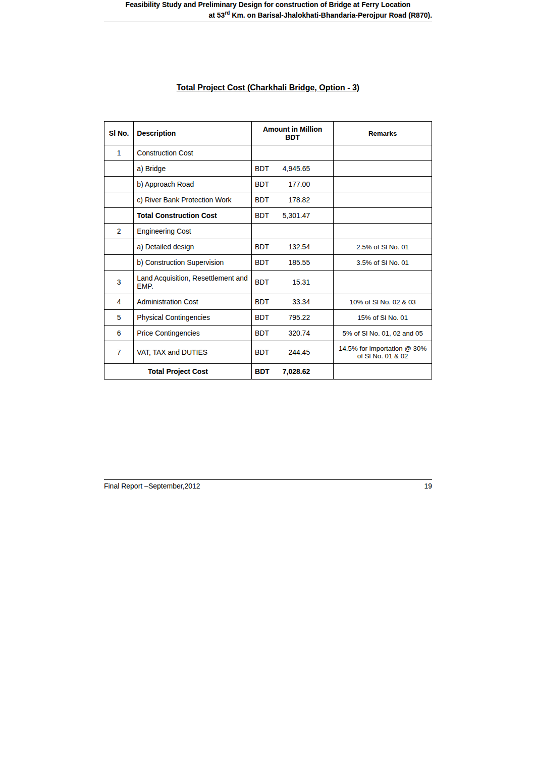Feasibility Study and Preliminary Design for construction of Bridge at Ferry Location
at 53rd Km. on Barisal-Jhalokhati-Bhandaria-Perojpur Road (R870).
Total Project Cost (Charkhali Bridge, Option - 3)
| Sl No. | Description | Amount in Million BDT | Remarks |
| --- | --- | --- | --- |
| 1 | Construction Cost | | |
| | a) Bridge | BDT 4,945.65 | |
| | b) Approach Road | BDT 177.00 | |
| | c) River Bank Protection Work | BDT 178.82 | |
| | Total Construction Cost | BDT 5,301.47 | |
| 2 | Engineering Cost | | |
| | a) Detailed design | BDT 132.54 | 2.5% of Sl No. 01 |
| | b) Construction Supervision | BDT 185.55 | 3.5% of Sl No. 01 |
| 3 | Land Acquisition, Resettlement and EMP. | BDT 15.31 | |
| 4 | Administration Cost | BDT 33.34 | 10% of Sl No. 02 & 03 |
| 5 | Physical Contingencies | BDT 795.22 | 15% of Sl No. 01 |
| 6 | Price Contingencies | BDT 320.74 | 5% of Sl No. 01, 02 and 05 |
| 7 | VAT, TAX and DUTIES | BDT 244.45 | 14.5% for importation @ 30% of Sl No. 01 & 02 |
| Total Project Cost | BDT 7,028.62 | |
Final Report –September,2012 19